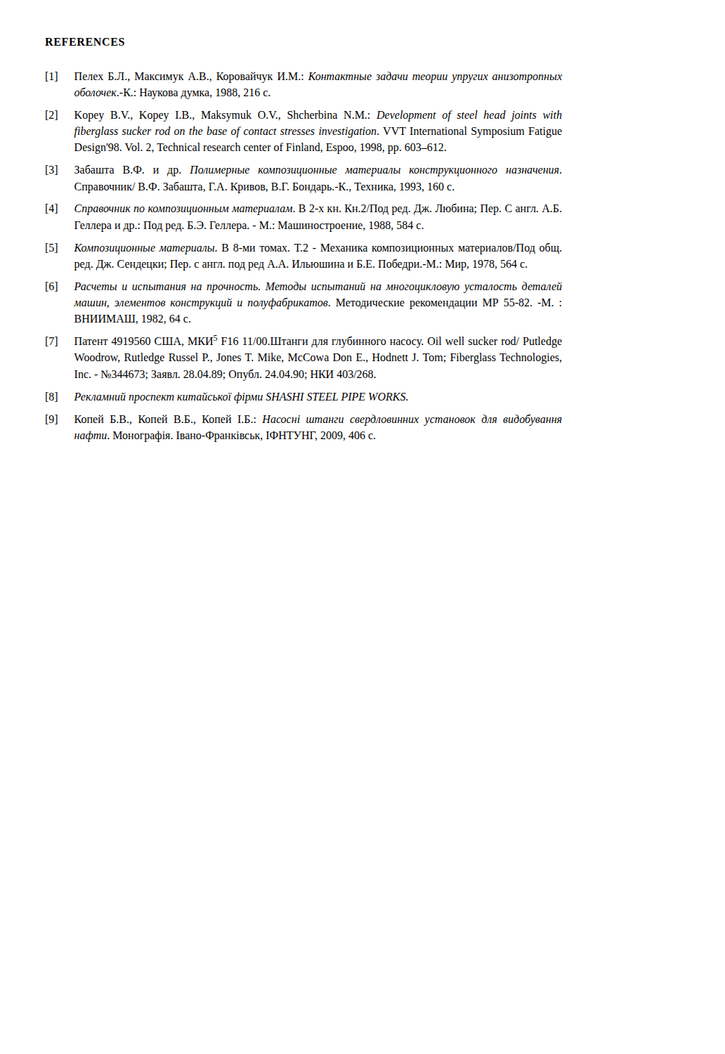REFERENCES
[1] Пелех Б.Л., Максимук А.В., Коровайчук И.М.: Контактные задачи теории упругих анизотропных оболочек.-К.: Наукова думка, 1988, 216 с.
[2] Kopey B.V., Kopey I.B., Maksymuk O.V., Shcherbina N.M.: Development of steel head joints with fiberglass sucker rod on the base of contact stresses investigation. VVT International Symposium Fatigue Design'98. Vol. 2, Technical research center of Finland, Espoo, 1998, pp. 603–612.
[3] Забашта В.Ф. и др. Полимерные композиционные материалы конструкционного назначения. Справочник/ В.Ф. Забашта, Г.А. Кривов, В.Г. Бондарь.-К., Техника, 1993, 160 с.
[4] Справочник по композиционным материалам. В 2-х кн. Кн.2/Под ред. Дж. Любина; Пер. С англ. А.Б. Геллера и др.: Под ред. Б.Э. Геллера. - М.: Машиностроение, 1988, 584 с.
[5] Композиционные материалы. В 8-ми томах. Т.2 - Механика композиционных материалов/Под общ. ред. Дж. Сендецки; Пер. с англ. под ред А.А. Ильюшина и Б.Е. Победри.-М.: Мир, 1978, 564 с.
[6] Расчеты и испытания на прочность. Методы испытаний на многоцикловую усталость деталей машин, элементов конструкций и полуфабрикатов. Методические рекомендации МР 55-82. -М. : ВНИИМАШ, 1982, 64 с.
[7] Патент 4919560 США, МКИ5 F16 11/00.Штанги для глубинного насосу. Oil well sucker rod/ Putledge Woodrow, Rutledge Russel P., Jones T. Mike, McCowa Don E., Hodnett J. Tom; Fiberglass Technologies, Inc. - №344673; Заявл. 28.04.89; Опубл. 24.04.90; НКИ 403/268.
[8] Рекламний проспект китайської фірми SHASHI STEEL PIPE WORKS.
[9] Копей Б.В., Копей В.Б., Копей І.Б.: Насосні штанги свердловинних установок для видобування нафти. Монографія. Івано-Франківськ, ІФНТУНГ, 2009, 406 с.